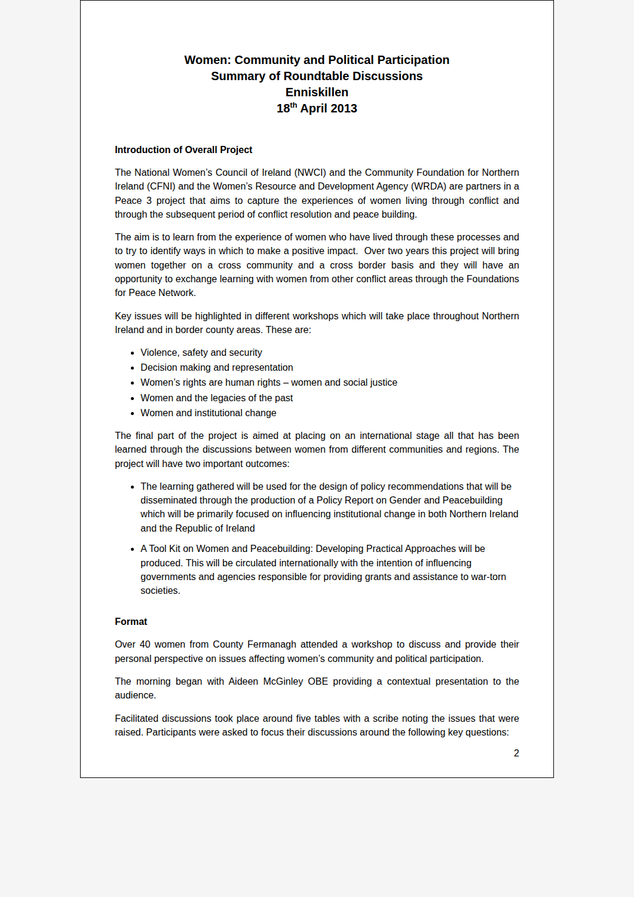Women: Community and Political Participation
Summary of Roundtable Discussions
Enniskillen
18th April 2013
Introduction of Overall Project
The National Women’s Council of Ireland (NWCI) and the Community Foundation for Northern Ireland (CFNI) and the Women’s Resource and Development Agency (WRDA) are partners in a Peace 3 project that aims to capture the experiences of women living through conflict and through the subsequent period of conflict resolution and peace building.
The aim is to learn from the experience of women who have lived through these processes and to try to identify ways in which to make a positive impact. Over two years this project will bring women together on a cross community and a cross border basis and they will have an opportunity to exchange learning with women from other conflict areas through the Foundations for Peace Network.
Key issues will be highlighted in different workshops which will take place throughout Northern Ireland and in border county areas. These are:
Violence, safety and security
Decision making and representation
Women’s rights are human rights – women and social justice
Women and the legacies of the past
Women and institutional change
The final part of the project is aimed at placing on an international stage all that has been learned through the discussions between women from different communities and regions. The project will have two important outcomes:
The learning gathered will be used for the design of policy recommendations that will be disseminated through the production of a Policy Report on Gender and Peacebuilding which will be primarily focused on influencing institutional change in both Northern Ireland and the Republic of Ireland
A Tool Kit on Women and Peacebuilding: Developing Practical Approaches will be produced. This will be circulated internationally with the intention of influencing governments and agencies responsible for providing grants and assistance to war-torn societies.
Format
Over 40 women from County Fermanagh attended a workshop to discuss and provide their personal perspective on issues affecting women’s community and political participation.
The morning began with Aideen McGinley OBE providing a contextual presentation to the audience.
Facilitated discussions took place around five tables with a scribe noting the issues that were raised. Participants were asked to focus their discussions around the following key questions:
2